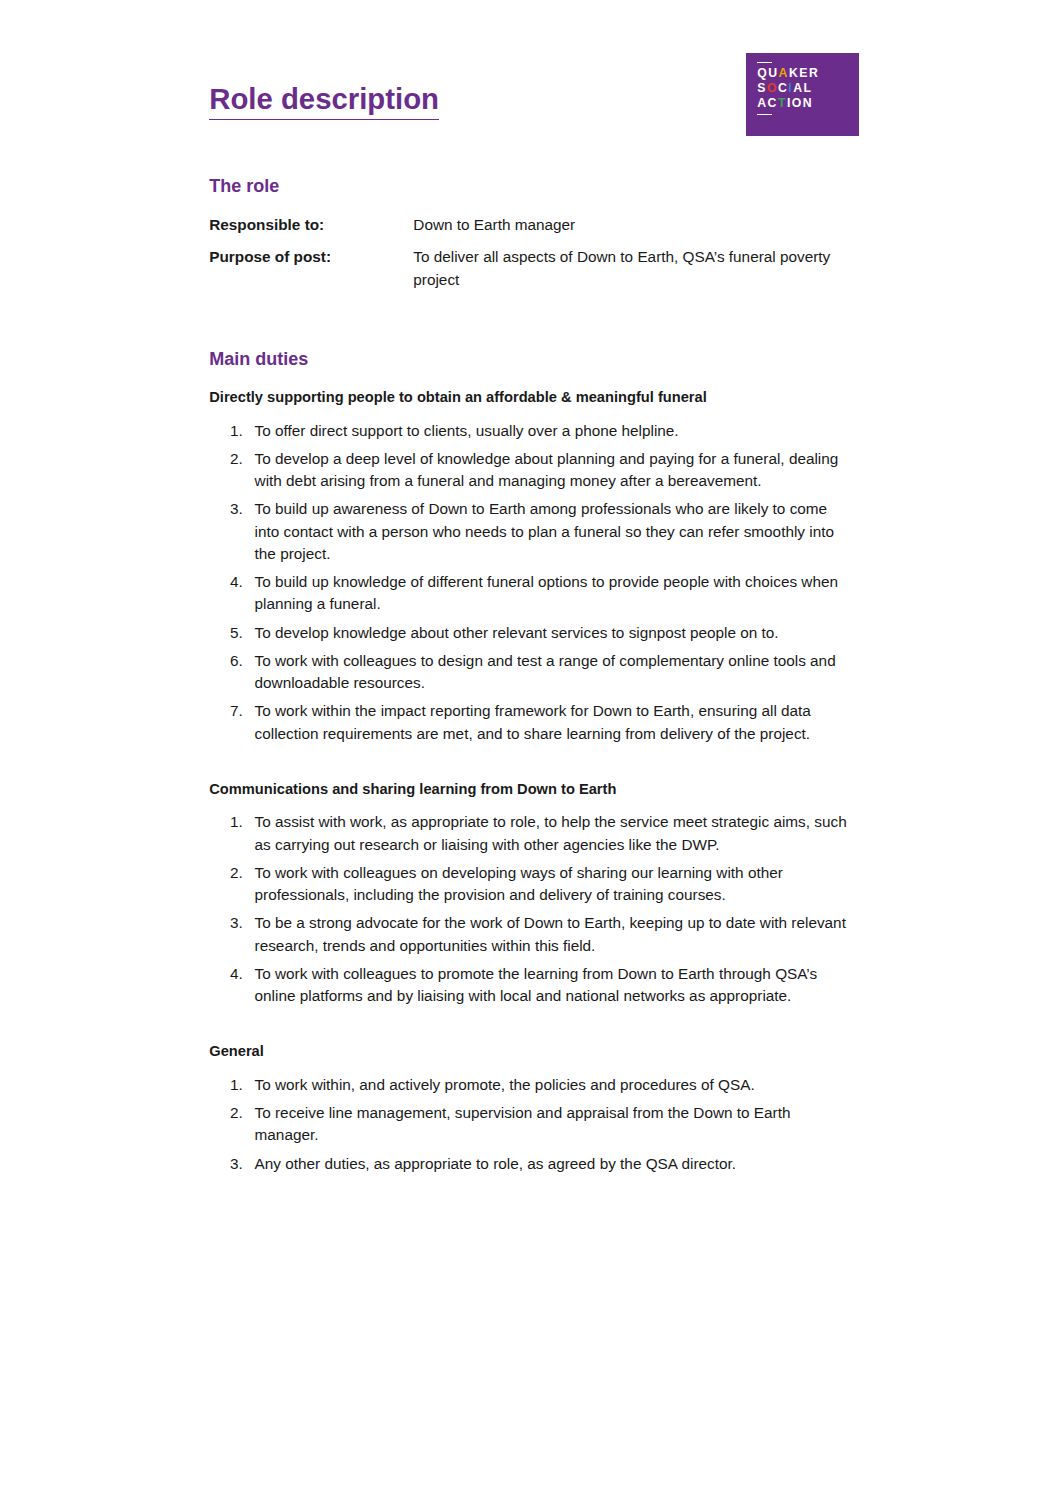QUAKER
SOCIAL
ACTION
Role description
The role
| Responsible to: | Down to Earth manager |
| Purpose of post: | To deliver all aspects of Down to Earth, QSA’s funeral poverty project |
Main duties
Directly supporting people to obtain an affordable & meaningful funeral
To offer direct support to clients, usually over a phone helpline.
To develop a deep level of knowledge about planning and paying for a funeral, dealing with debt arising from a funeral and managing money after a bereavement.
To build up awareness of Down to Earth among professionals who are likely to come into contact with a person who needs to plan a funeral so they can refer smoothly into the project.
To build up knowledge of different funeral options to provide people with choices when planning a funeral.
To develop knowledge about other relevant services to signpost people on to.
To work with colleagues to design and test a range of complementary online tools and downloadable resources.
To work within the impact reporting framework for Down to Earth, ensuring all data collection requirements are met, and to share learning from delivery of the project.
Communications and sharing learning from Down to Earth
To assist with work, as appropriate to role, to help the service meet strategic aims, such as carrying out research or liaising with other agencies like the DWP.
To work with colleagues on developing ways of sharing our learning with other professionals, including the provision and delivery of training courses.
To be a strong advocate for the work of Down to Earth, keeping up to date with relevant research, trends and opportunities within this field.
To work with colleagues to promote the learning from Down to Earth through QSA’s online platforms and by liaising with local and national networks as appropriate.
General
To work within, and actively promote, the policies and procedures of QSA.
To receive line management, supervision and appraisal from the Down to Earth manager.
Any other duties, as appropriate to role, as agreed by the QSA director.